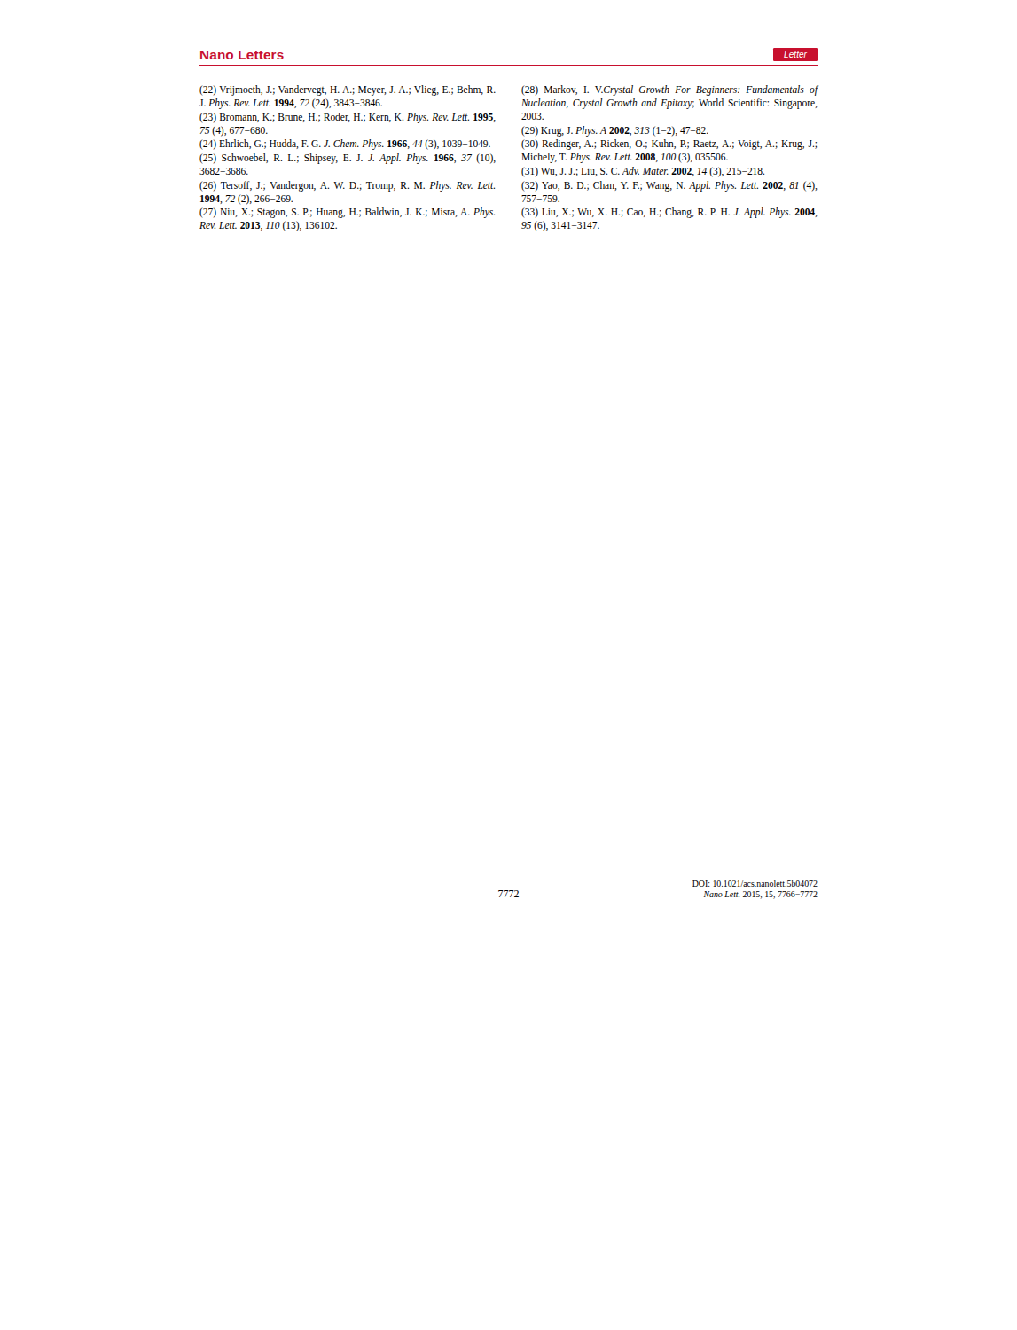Nano Letters
Letter
(22) Vrijmoeth, J.; Vandervegt, H. A.; Meyer, J. A.; Vlieg, E.; Behm, R. J. Phys. Rev. Lett. 1994, 72 (24), 3843−3846.
(23) Bromann, K.; Brune, H.; Roder, H.; Kern, K. Phys. Rev. Lett. 1995, 75 (4), 677−680.
(24) Ehrlich, G.; Hudda, F. G. J. Chem. Phys. 1966, 44 (3), 1039−1049.
(25) Schwoebel, R. L.; Shipsey, E. J. J. Appl. Phys. 1966, 37 (10), 3682−3686.
(26) Tersoff, J.; Vandergon, A. W. D.; Tromp, R. M. Phys. Rev. Lett. 1994, 72 (2), 266−269.
(27) Niu, X.; Stagon, S. P.; Huang, H.; Baldwin, J. K.; Misra, A. Phys. Rev. Lett. 2013, 110 (13), 136102.
(28) Markov, I. V.Crystal Growth For Beginners: Fundamentals of Nucleation, Crystal Growth and Epitaxy; World Scientific: Singapore, 2003.
(29) Krug, J. Phys. A 2002, 313 (1−2), 47−82.
(30) Redinger, A.; Ricken, O.; Kuhn, P.; Raetz, A.; Voigt, A.; Krug, J.; Michely, T. Phys. Rev. Lett. 2008, 100 (3), 035506.
(31) Wu, J. J.; Liu, S. C. Adv. Mater. 2002, 14 (3), 215−218.
(32) Yao, B. D.; Chan, Y. F.; Wang, N. Appl. Phys. Lett. 2002, 81 (4), 757−759.
(33) Liu, X.; Wu, X. H.; Cao, H.; Chang, R. P. H. J. Appl. Phys. 2004, 95 (6), 3141−3147.
7772
DOI: 10.1021/acs.nanolett.5b04072
Nano Lett. 2015, 15, 7766−7772